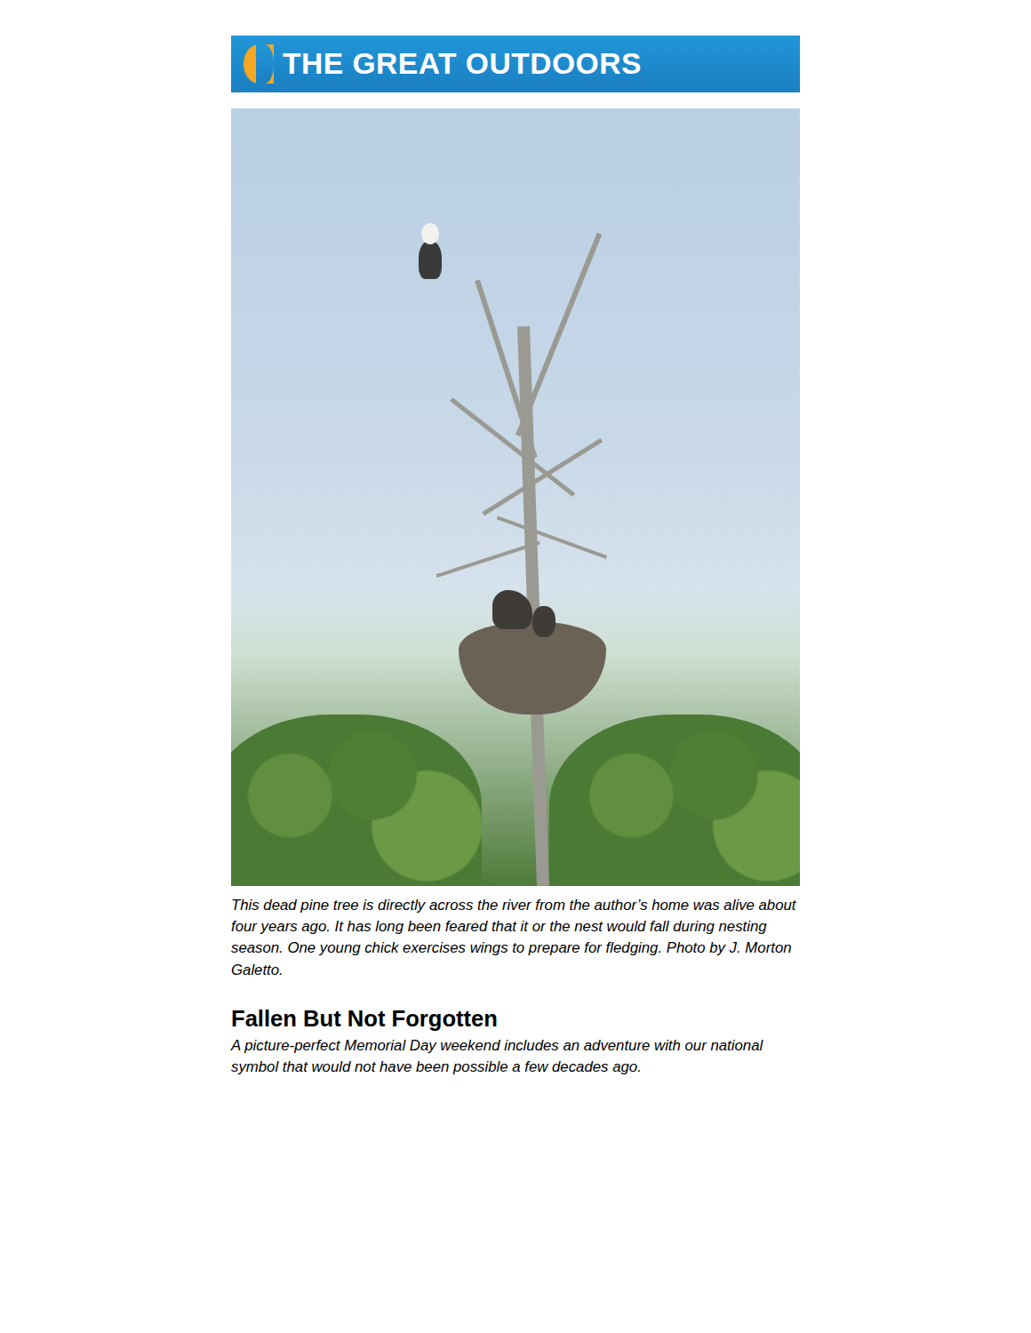THE GREAT OUTDOORS
This dead pine tree is directly across the river from the author’s home was alive about four years ago. It has long been feared that it or the nest would fall during nesting season. One young chick exercises wings to prepare for fledging. Photo by J. Morton Galetto.
Fallen But Not Forgotten
A picture-perfect Memorial Day weekend includes an adventure with our national symbol that would not have been possible a few decades ago.